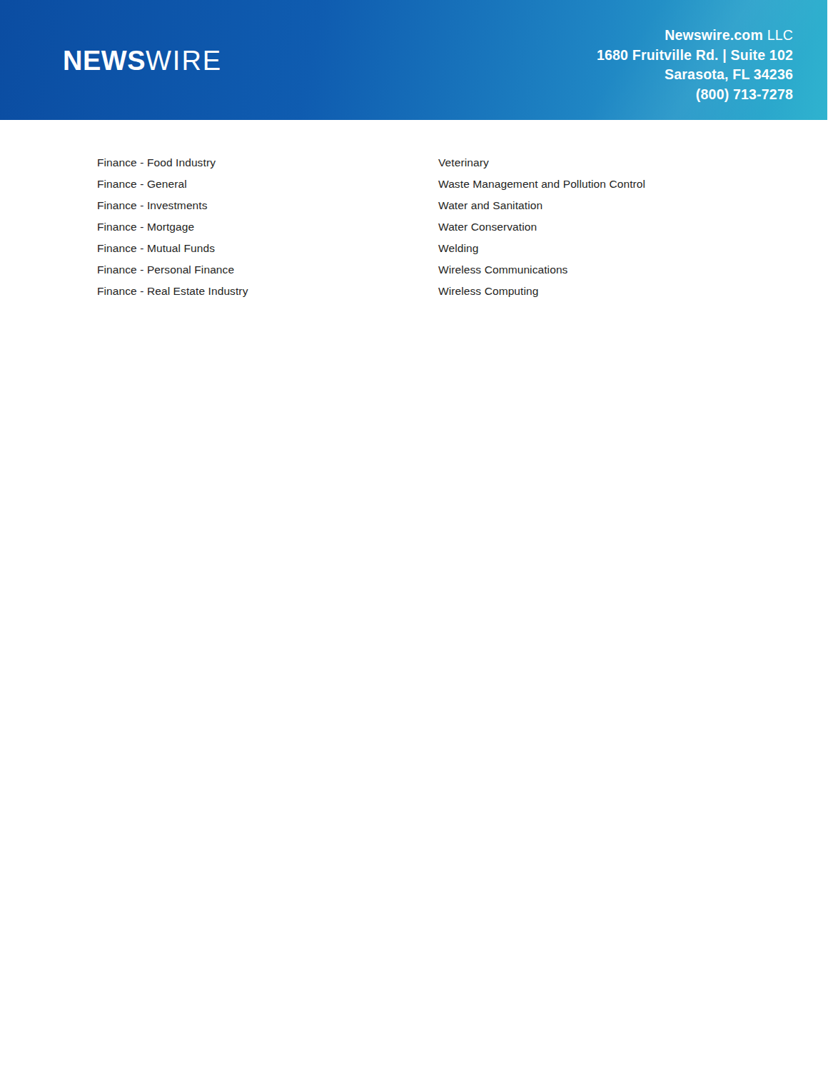NEWS WIRE
Newswire.com LLC
1680 Fruitville Rd. | Suite 102
Sarasota, FL 34236
(800) 713-7278
Finance - Food Industry
Finance - General
Finance - Investments
Finance - Mortgage
Finance - Mutual Funds
Finance - Personal Finance
Finance - Real Estate Industry
Veterinary
Waste Management and Pollution Control
Water and Sanitation
Water Conservation
Welding
Wireless Communications
Wireless Computing